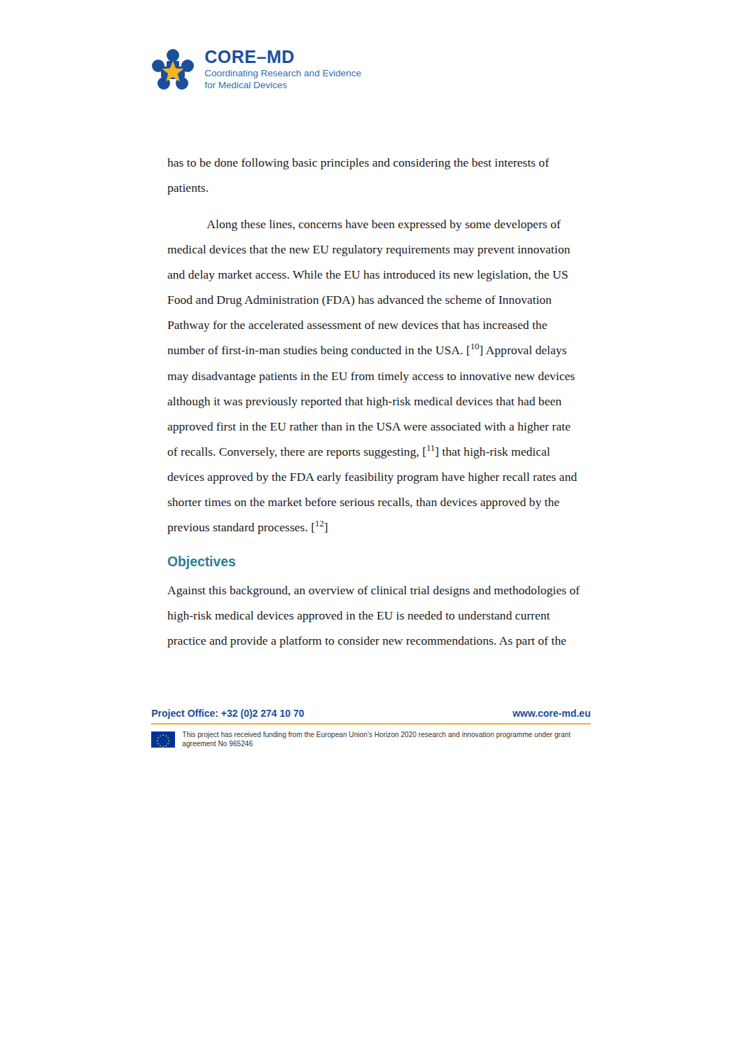CORE–MD
Coordinating Research and Evidence
for Medical Devices
has to be done following basic principles and considering the best interests of patients.
Along these lines, concerns have been expressed by some developers of medical devices that the new EU regulatory requirements may prevent innovation and delay market access. While the EU has introduced its new legislation, the US Food and Drug Administration (FDA) has advanced the scheme of Innovation Pathway for the accelerated assessment of new devices that has increased the number of first-in-man studies being conducted in the USA. [10] Approval delays may disadvantage patients in the EU from timely access to innovative new devices although it was previously reported that high-risk medical devices that had been approved first in the EU rather than in the USA were associated with a higher rate of recalls. Conversely, there are reports suggesting, [11] that high-risk medical devices approved by the FDA early feasibility program have higher recall rates and shorter times on the market before serious recalls, than devices approved by the previous standard processes. [12]
Objectives
Against this background, an overview of clinical trial designs and methodologies of high-risk medical devices approved in the EU is needed to understand current practice and provide a platform to consider new recommendations. As part of the
Project Office: +32 (0)2 274 10 70 www.core-md.eu
This project has received funding from the European Union’s Horizon 2020 research and innovation programme under grant agreement No 965246